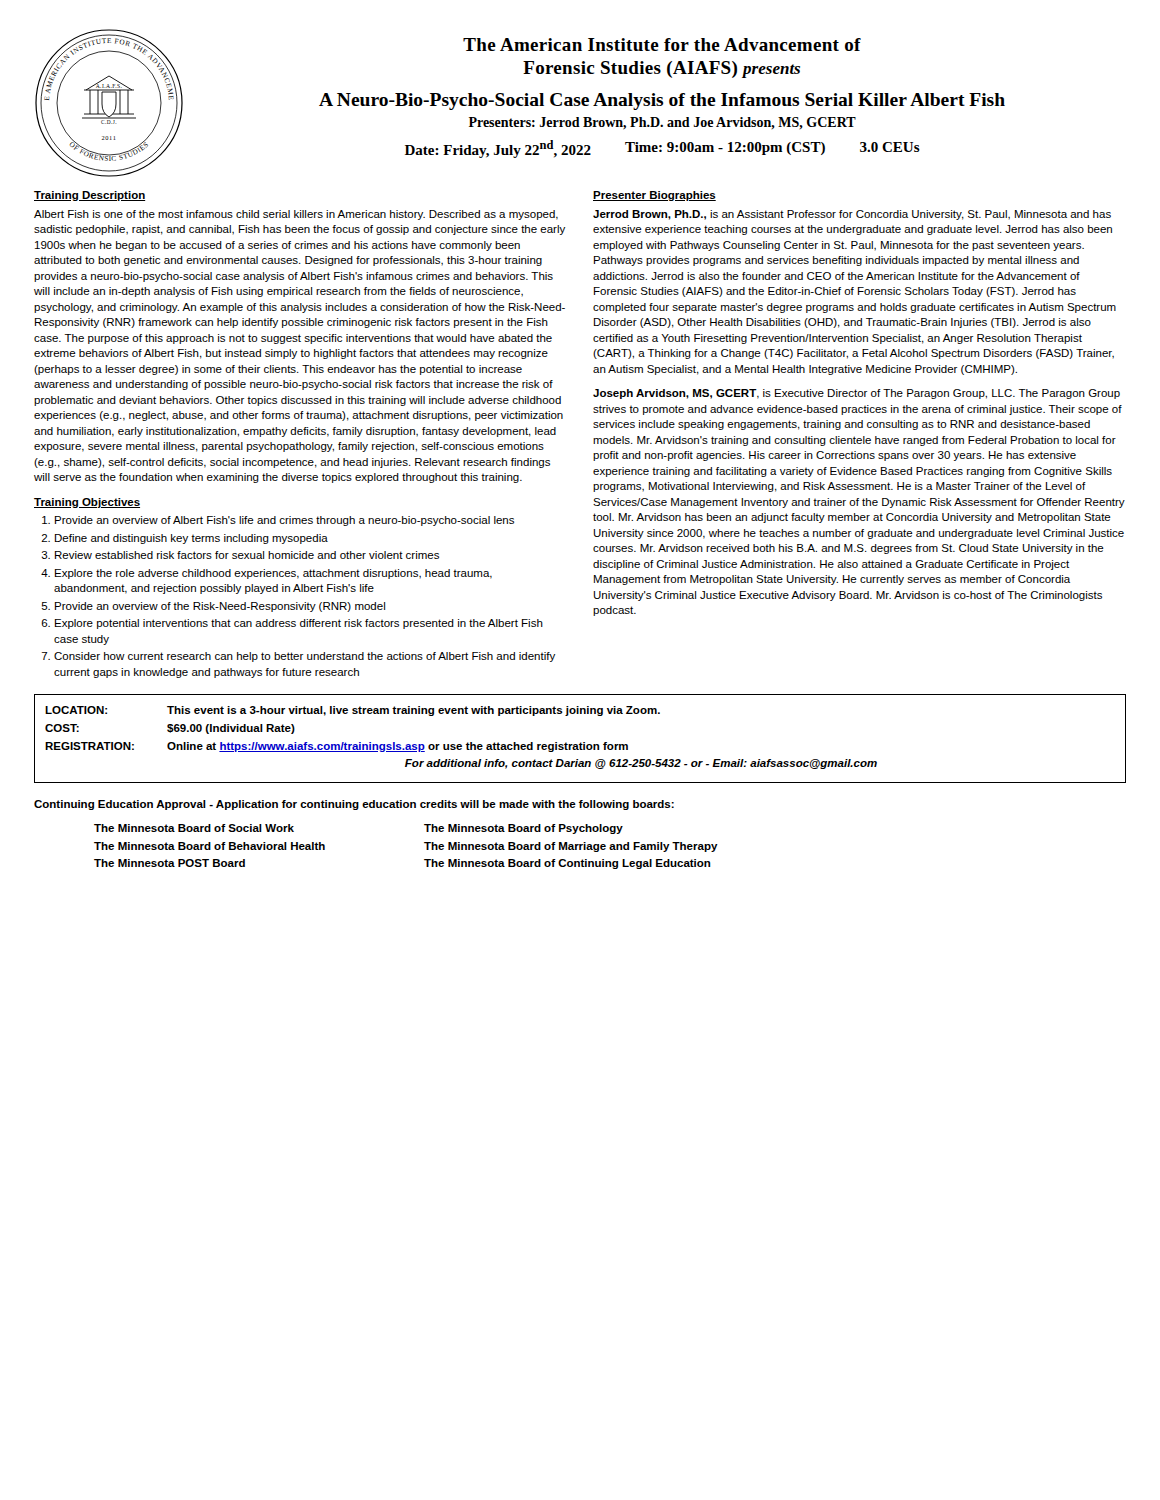THE AMERICAN INSTITUTE FOR THE ADVANCEMENT OF FORENSIC STUDIES A.I.A.F.S. C.D.J. 2011
The American Institute for the Advancement of
Forensic Studies (AIAFS) presents
A Neuro-Bio-Psycho-Social Case Analysis of the Infamous Serial Killer Albert Fish
Presenters: Jerrod Brown, Ph.D. and Joe Arvidson, MS, GCERT
Date: Friday, July 22nd, 2022 Time: 9:00am - 12:00pm (CST) 3.0 CEUs
Training Description
Albert Fish is one of the most infamous child serial killers in American history. Described as a mysoped, sadistic pedophile, rapist, and cannibal, Fish has been the focus of gossip and conjecture since the early 1900s when he began to be accused of a series of crimes and his actions have commonly been attributed to both genetic and environmental causes. Designed for professionals, this 3-hour training provides a neuro-bio-psycho-social case analysis of Albert Fish's infamous crimes and behaviors. This will include an in-depth analysis of Fish using empirical research from the fields of neuroscience, psychology, and criminology. An example of this analysis includes a consideration of how the Risk-Need-Responsivity (RNR) framework can help identify possible criminogenic risk factors present in the Fish case. The purpose of this approach is not to suggest specific interventions that would have abated the extreme behaviors of Albert Fish, but instead simply to highlight factors that attendees may recognize (perhaps to a lesser degree) in some of their clients. This endeavor has the potential to increase awareness and understanding of possible neuro-bio-psycho-social risk factors that increase the risk of problematic and deviant behaviors. Other topics discussed in this training will include adverse childhood experiences (e.g., neglect, abuse, and other forms of trauma), attachment disruptions, peer victimization and humiliation, early institutionalization, empathy deficits, family disruption, fantasy development, lead exposure, severe mental illness, parental psychopathology, family rejection, self-conscious emotions (e.g., shame), self-control deficits, social incompetence, and head injuries. Relevant research findings will serve as the foundation when examining the diverse topics explored throughout this training.
Training Objectives
Provide an overview of Albert Fish's life and crimes through a neuro-bio-psycho-social lens
Define and distinguish key terms including mysopedia
Review established risk factors for sexual homicide and other violent crimes
Explore the role adverse childhood experiences, attachment disruptions, head trauma, abandonment, and rejection possibly played in Albert Fish's life
Provide an overview of the Risk-Need-Responsivity (RNR) model
Explore potential interventions that can address different risk factors presented in the Albert Fish case study
Consider how current research can help to better understand the actions of Albert Fish and identify current gaps in knowledge and pathways for future research
Presenter Biographies
Jerrod Brown, Ph.D., is an Assistant Professor for Concordia University, St. Paul, Minnesota and has extensive experience teaching courses at the undergraduate and graduate level. Jerrod has also been employed with Pathways Counseling Center in St. Paul, Minnesota for the past seventeen years. Pathways provides programs and services benefiting individuals impacted by mental illness and addictions. Jerrod is also the founder and CEO of the American Institute for the Advancement of Forensic Studies (AIAFS) and the Editor-in-Chief of Forensic Scholars Today (FST). Jerrod has completed four separate master's degree programs and holds graduate certificates in Autism Spectrum Disorder (ASD), Other Health Disabilities (OHD), and Traumatic-Brain Injuries (TBI). Jerrod is also certified as a Youth Firesetting Prevention/Intervention Specialist, an Anger Resolution Therapist (CART), a Thinking for a Change (T4C) Facilitator, a Fetal Alcohol Spectrum Disorders (FASD) Trainer, an Autism Specialist, and a Mental Health Integrative Medicine Provider (CMHIMP).
Joseph Arvidson, MS, GCERT, is Executive Director of The Paragon Group, LLC. The Paragon Group strives to promote and advance evidence-based practices in the arena of criminal justice. Their scope of services include speaking engagements, training and consulting as to RNR and desistance-based models. Mr. Arvidson's training and consulting clientele have ranged from Federal Probation to local for profit and non-profit agencies. His career in Corrections spans over 30 years. He has extensive experience training and facilitating a variety of Evidence Based Practices ranging from Cognitive Skills programs, Motivational Interviewing, and Risk Assessment. He is a Master Trainer of the Level of Services/Case Management Inventory and trainer of the Dynamic Risk Assessment for Offender Reentry tool. Mr. Arvidson has been an adjunct faculty member at Concordia University and Metropolitan State University since 2000, where he teaches a number of graduate and undergraduate level Criminal Justice courses. Mr. Arvidson received both his B.A. and M.S. degrees from St. Cloud State University in the discipline of Criminal Justice Administration. He also attained a Graduate Certificate in Project Management from Metropolitan State University. He currently serves as member of Concordia University's Criminal Justice Executive Advisory Board. Mr. Arvidson is co-host of The Criminologists podcast.
| LOCATION: | This event is a 3-hour virtual, live stream training event with participants joining via Zoom. |
| COST: | $69.00 (Individual Rate) |
| REGISTRATION: | Online at https://www.aiafs.com/trainingsls.asp or use the attached registration form For additional info, contact Darian @ 612-250-5432 - or - Email: aiafsassoc@gmail.com |
Continuing Education Approval - Application for continuing education credits will be made with the following boards:
| The Minnesota Board of Social Work | The Minnesota Board of Psychology |
| The Minnesota Board of Behavioral Health | The Minnesota Board of Marriage and Family Therapy |
| The Minnesota POST Board | The Minnesota Board of Continuing Legal Education |